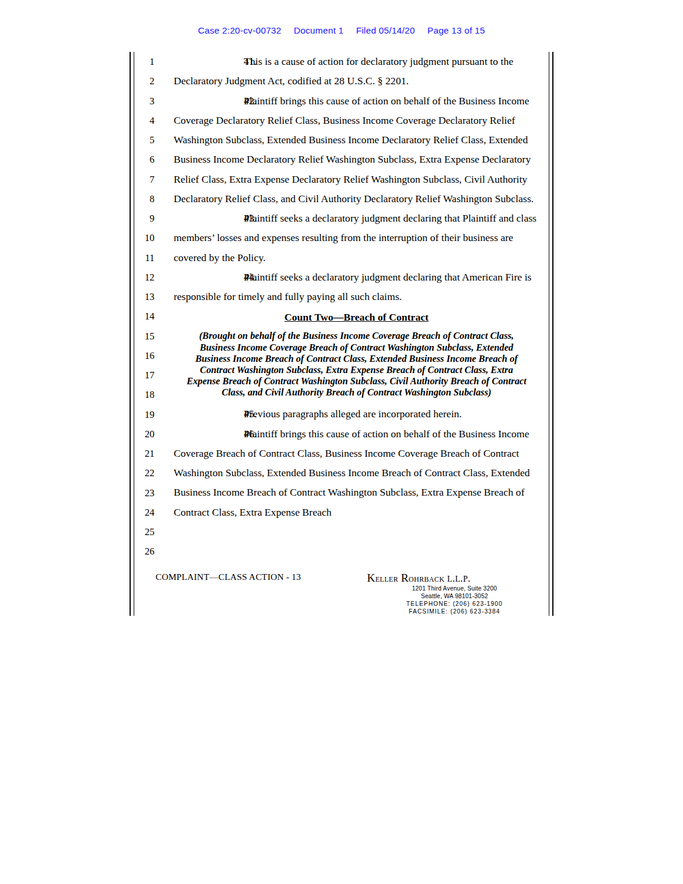Case 2:20-cv-00732 Document 1 Filed 05/14/20 Page 13 of 15
1
2
3
4
5
6
7
8
9
10
11
12
13
14
15
16
17
18
19
20
21
22
23
24
25
26
41. This is a cause of action for declaratory judgment pursuant to the Declaratory Judgment Act, codified at 28 U.S.C. § 2201.
42. Plaintiff brings this cause of action on behalf of the Business Income Coverage Declaratory Relief Class, Business Income Coverage Declaratory Relief Washington Subclass, Extended Business Income Declaratory Relief Class, Extended Business Income Declaratory Relief Washington Subclass, Extra Expense Declaratory Relief Class, Extra Expense Declaratory Relief Washington Subclass, Civil Authority Declaratory Relief Class, and Civil Authority Declaratory Relief Washington Subclass.
43. Plaintiff seeks a declaratory judgment declaring that Plaintiff and class members’ losses and expenses resulting from the interruption of their business are covered by the Policy.
44. Plaintiff seeks a declaratory judgment declaring that American Fire is responsible for timely and fully paying all such claims.
Count Two—Breach of Contract
(Brought on behalf of the Business Income Coverage Breach of Contract Class,
Business Income Coverage Breach of Contract Washington Subclass, Extended
Business Income Breach of Contract Class, Extended Business Income Breach of
Contract Washington Subclass, Extra Expense Breach of Contract Class, Extra
Expense Breach of Contract Washington Subclass, Civil Authority Breach of Contract
Class, and Civil Authority Breach of Contract Washington Subclass)
45. Previous paragraphs alleged are incorporated herein.
46. Plaintiff brings this cause of action on behalf of the Business Income Coverage Breach of Contract Class, Business Income Coverage Breach of Contract Washington Subclass, Extended Business Income Breach of Contract Class, Extended Business Income Breach of Contract Washington Subclass, Extra Expense Breach of Contract Class, Extra Expense Breach
COMPLAINT—CLASS ACTION - 13
Keller Rohrback l.l.p.
1201 Third Avenue, Suite 3200
Seattle, WA 98101-3052
TELEPHONE: (206) 623-1900
FACSIMILE: (206) 623-3384